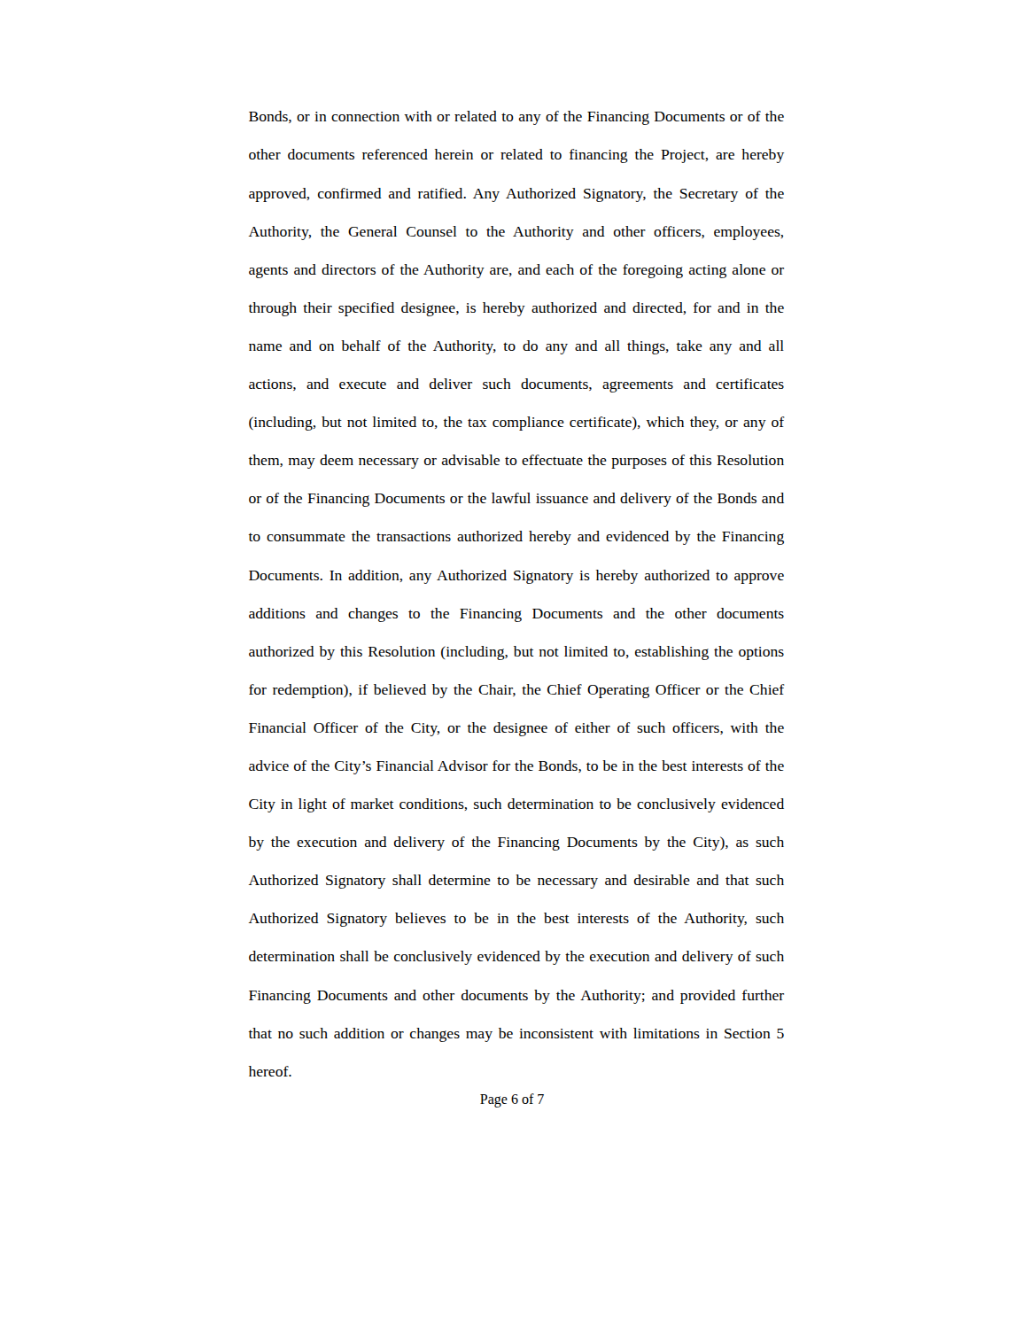Bonds, or in connection with or related to any of the Financing Documents or of the other documents referenced herein or related to financing the Project, are hereby approved, confirmed and ratified. Any Authorized Signatory, the Secretary of the Authority, the General Counsel to the Authority and other officers, employees, agents and directors of the Authority are, and each of the foregoing acting alone or through their specified designee, is hereby authorized and directed, for and in the name and on behalf of the Authority, to do any and all things, take any and all actions, and execute and deliver such documents, agreements and certificates (including, but not limited to, the tax compliance certificate), which they, or any of them, may deem necessary or advisable to effectuate the purposes of this Resolution or of the Financing Documents or the lawful issuance and delivery of the Bonds and to consummate the transactions authorized hereby and evidenced by the Financing Documents. In addition, any Authorized Signatory is hereby authorized to approve additions and changes to the Financing Documents and the other documents authorized by this Resolution (including, but not limited to, establishing the options for redemption), if believed by the Chair, the Chief Operating Officer or the Chief Financial Officer of the City, or the designee of either of such officers, with the advice of the City’s Financial Advisor for the Bonds, to be in the best interests of the City in light of market conditions, such determination to be conclusively evidenced by the execution and delivery of the Financing Documents by the City), as such Authorized Signatory shall determine to be necessary and desirable and that such Authorized Signatory believes to be in the best interests of the Authority, such determination shall be conclusively evidenced by the execution and delivery of such Financing Documents and other documents by the Authority; and provided further that no such addition or changes may be inconsistent with limitations in Section 5 hereof.
Page 6 of 7